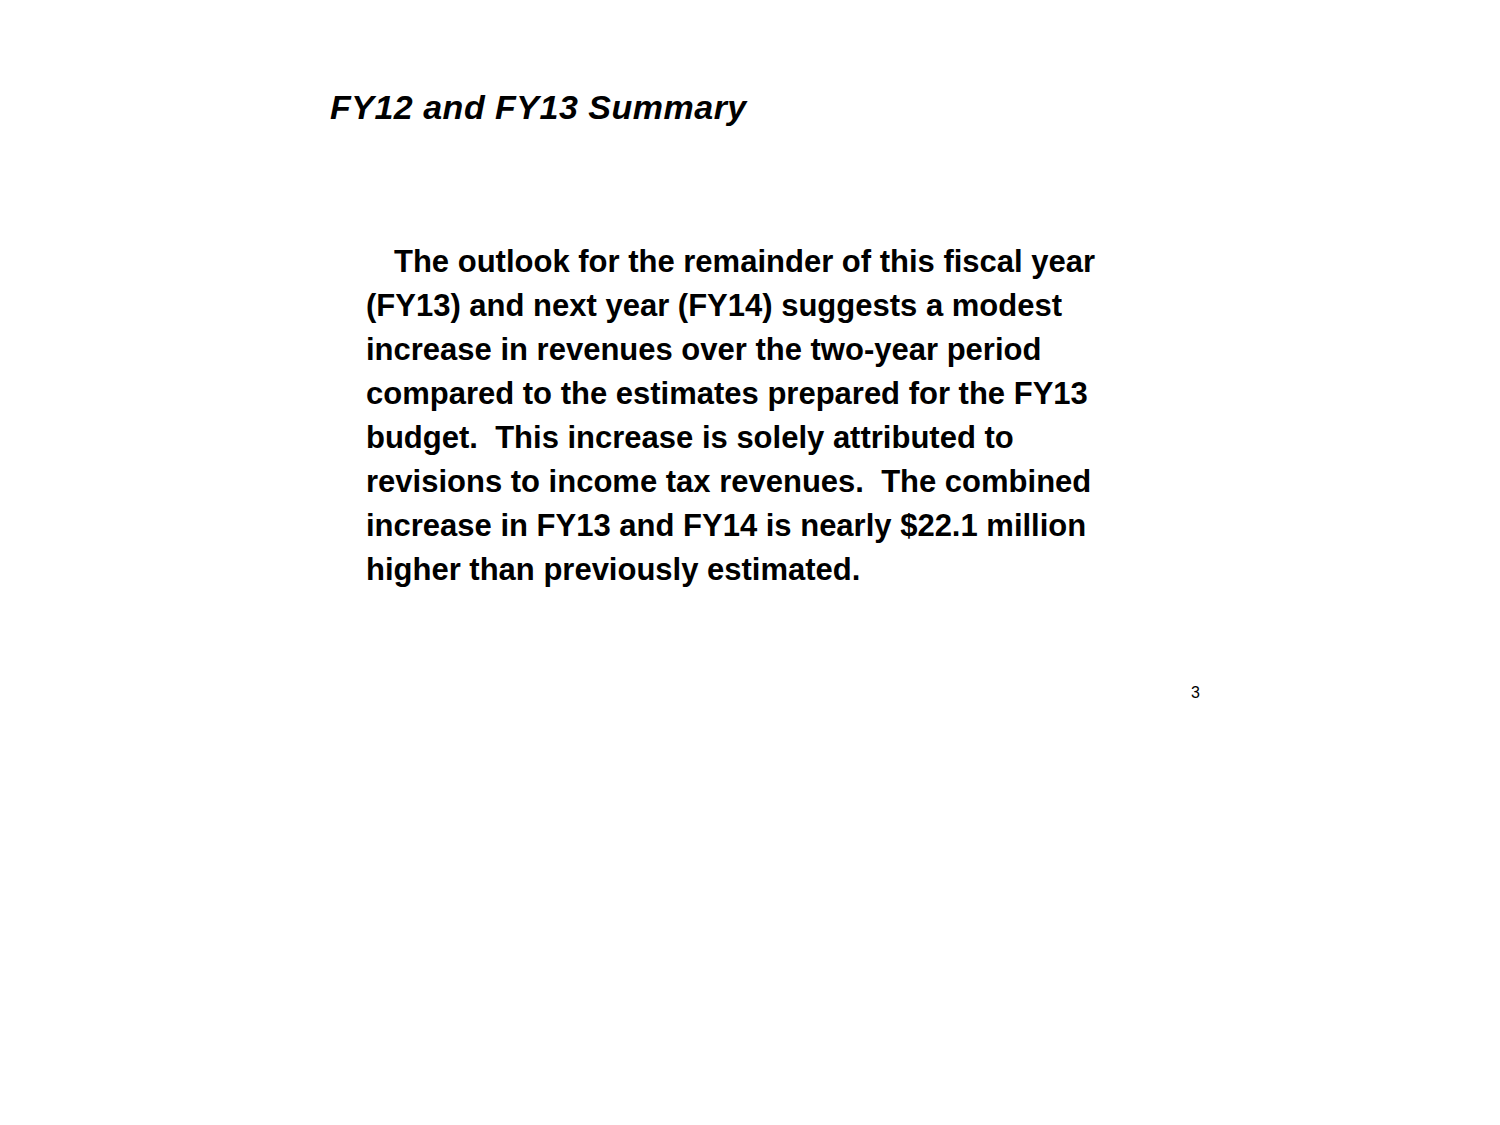FY12 and FY13 Summary
The outlook for the remainder of this fiscal year (FY13) and next year (FY14) suggests a modest increase in revenues over the two-year period compared to the estimates prepared for the FY13 budget. This increase is solely attributed to revisions to income tax revenues. The combined increase in FY13 and FY14 is nearly $22.1 million higher than previously estimated.
3